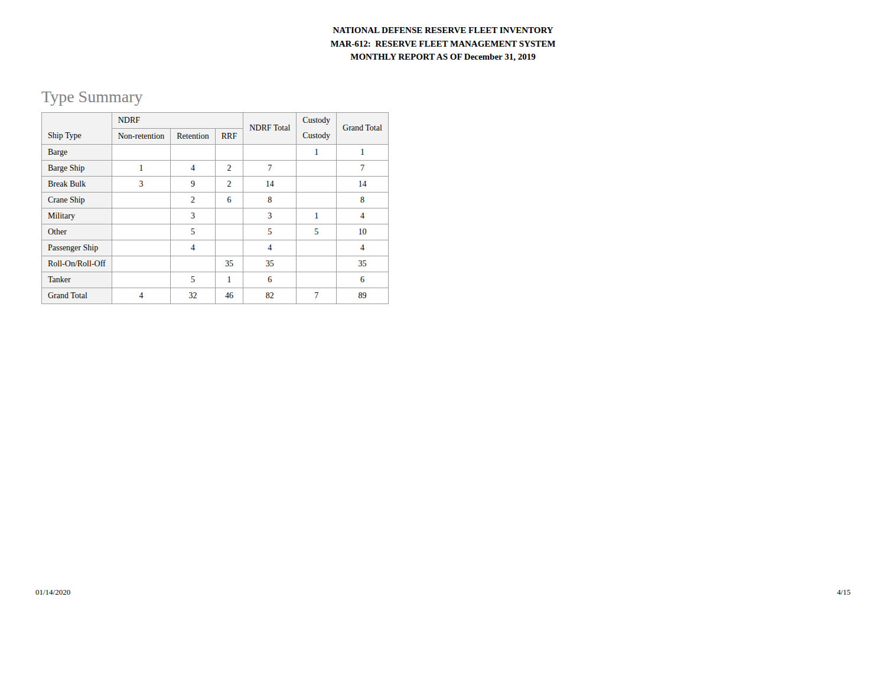NATIONAL DEFENSE RESERVE FLEET INVENTORY
MAR-612: RESERVE FLEET MANAGEMENT SYSTEM
MONTHLY REPORT AS OF December 31, 2019
Type Summary
| | NDRF | NDRF Total | Custody | Grand Total |
| --- | --- | --- | --- | --- |
| Ship Type | Non-retention | Retention | RRF | Custody |
| Barge | | | | | 1 | 1 |
| Barge Ship | 1 | 4 | 2 | 7 | | 7 |
| Break Bulk | 3 | 9 | 2 | 14 | | 14 |
| Crane Ship | | 2 | 6 | 8 | | 8 |
| Military | | 3 | | 3 | 1 | 4 |
| Other | | 5 | | 5 | 5 | 10 |
| Passenger Ship | | 4 | | 4 | | 4 |
| Roll-On/Roll-Off | | | 35 | 35 | | 35 |
| Tanker | | 5 | 1 | 6 | | 6 |
| Grand Total | 4 | 32 | 46 | 82 | 7 | 89 |
01/14/2020 4/15